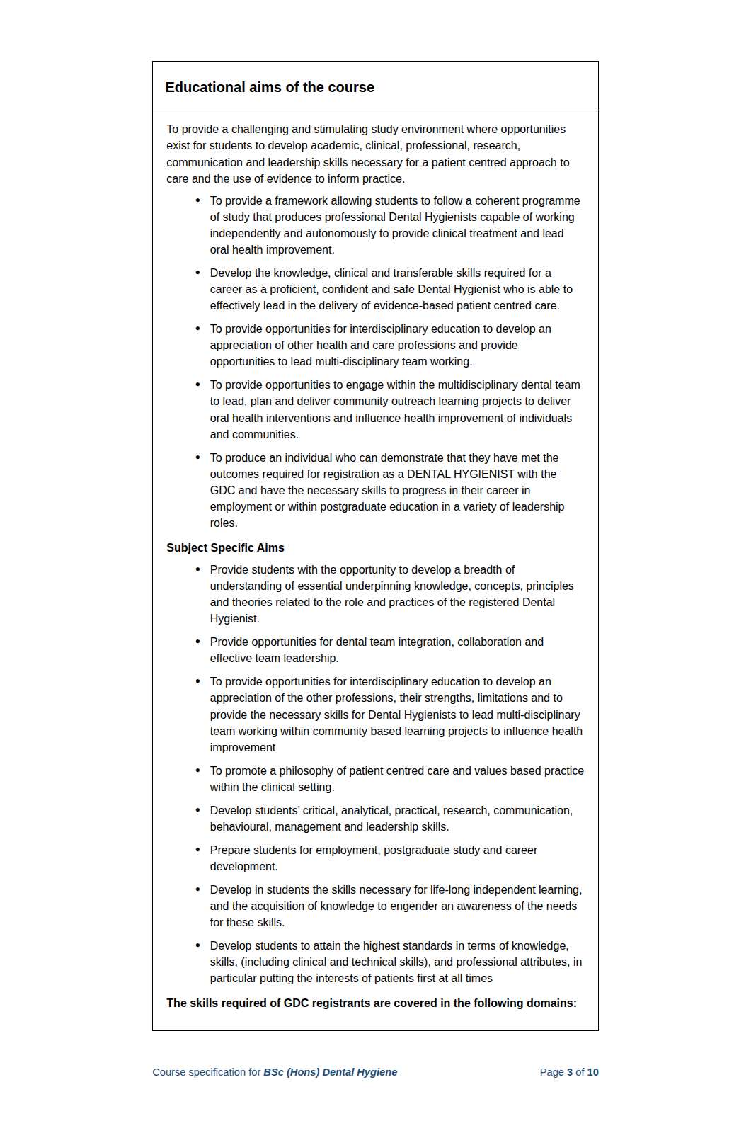Educational aims of the course
To provide a challenging and stimulating study environment where opportunities exist for students to develop academic, clinical, professional, research, communication and leadership skills necessary for a patient centred approach to care and the use of evidence to inform practice.
To provide a framework allowing students to follow a coherent programme of study that produces professional Dental Hygienists capable of working independently and autonomously to provide clinical treatment and lead oral health improvement.
Develop the knowledge, clinical and transferable skills required for a career as a proficient, confident and safe Dental Hygienist who is able to effectively lead in the delivery of evidence-based patient centred care.
To provide opportunities for interdisciplinary education to develop an appreciation of other health and care professions and provide opportunities to lead multi-disciplinary team working.
To provide opportunities to engage within the multidisciplinary dental team to lead, plan and deliver community outreach learning projects to deliver oral health interventions and influence health improvement of individuals and communities.
To produce an individual who can demonstrate that they have met the outcomes required for registration as a DENTAL HYGIENIST with the GDC and have the necessary skills to progress in their career in employment or within postgraduate education in a variety of leadership roles.
Subject Specific Aims
Provide students with the opportunity to develop a breadth of understanding of essential underpinning knowledge, concepts, principles and theories related to the role and practices of the registered Dental Hygienist.
Provide opportunities for dental team integration, collaboration and effective team leadership.
To provide opportunities for interdisciplinary education to develop an appreciation of the other professions, their strengths, limitations and to provide the necessary skills for Dental Hygienists to lead multi-disciplinary team working within community based learning projects to influence health improvement
To promote a philosophy of patient centred care and values based practice within the clinical setting.
Develop students’ critical, analytical, practical, research, communication, behavioural, management and leadership skills.
Prepare students for employment, postgraduate study and career development.
Develop in students the skills necessary for life-long independent learning, and the acquisition of knowledge to engender an awareness of the needs for these skills.
Develop students to attain the highest standards in terms of knowledge, skills, (including clinical and technical skills), and professional attributes, in particular putting the interests of patients first at all times
The skills required of GDC registrants are covered in the following domains:
Course specification for BSc (Hons) Dental Hygiene
Page 3 of 10